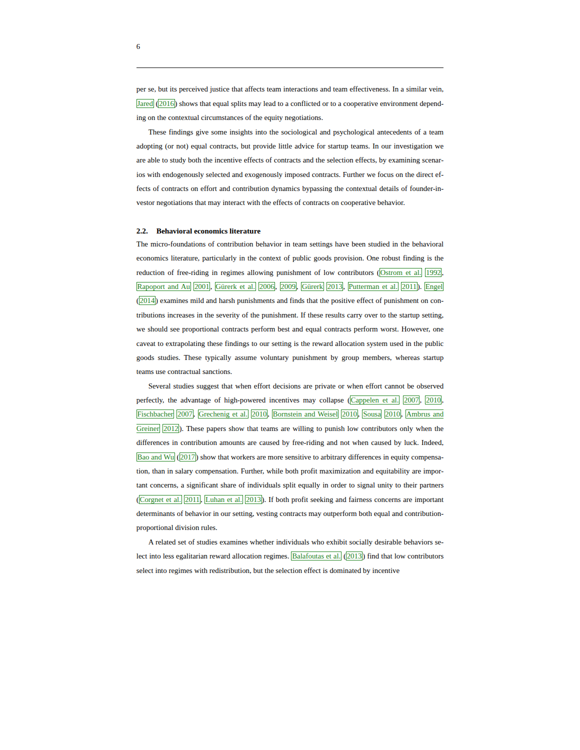6
per se, but its perceived justice that affects team interactions and team effectiveness. In a similar vein, Jared (2016) shows that equal splits may lead to a conflicted or to a cooperative environment depending on the contextual circumstances of the equity negotiations.
These findings give some insights into the sociological and psychological antecedents of a team adopting (or not) equal contracts, but provide little advice for startup teams. In our investigation we are able to study both the incentive effects of contracts and the selection effects, by examining scenarios with endogenously selected and exogenously imposed contracts. Further we focus on the direct effects of contracts on effort and contribution dynamics bypassing the contextual details of founder-investor negotiations that may interact with the effects of contracts on cooperative behavior.
2.2. Behavioral economics literature
The micro-foundations of contribution behavior in team settings have been studied in the behavioral economics literature, particularly in the context of public goods provision. One robust finding is the reduction of free-riding in regimes allowing punishment of low contributors (Ostrom et al. 1992, Rapoport and Au 2001, Gürerk et al. 2006, 2009, Gürerk 2013, Putterman et al. 2011). Engel (2014) examines mild and harsh punishments and finds that the positive effect of punishment on contributions increases in the severity of the punishment. If these results carry over to the startup setting, we should see proportional contracts perform best and equal contracts perform worst. However, one caveat to extrapolating these findings to our setting is the reward allocation system used in the public goods studies. These typically assume voluntary punishment by group members, whereas startup teams use contractual sanctions.
Several studies suggest that when effort decisions are private or when effort cannot be observed perfectly, the advantage of high-powered incentives may collapse (Cappelen et al. 2007, 2010, Fischbacher 2007, Grechenig et al. 2010, Bornstein and Weisel 2010, Sousa 2010, Ambrus and Greiner 2012). These papers show that teams are willing to punish low contributors only when the differences in contribution amounts are caused by free-riding and not when caused by luck. Indeed, Bao and Wu (2017) show that workers are more sensitive to arbitrary differences in equity compensation, than in salary compensation. Further, while both profit maximization and equitability are important concerns, a significant share of individuals split equally in order to signal unity to their partners (Corgnet et al. 2011, Luhan et al. 2013). If both profit seeking and fairness concerns are important determinants of behavior in our setting, vesting contracts may outperform both equal and contribution-proportional division rules.
A related set of studies examines whether individuals who exhibit socially desirable behaviors select into less egalitarian reward allocation regimes. Balafoutas et al. (2013) find that low contributors select into regimes with redistribution, but the selection effect is dominated by incentive